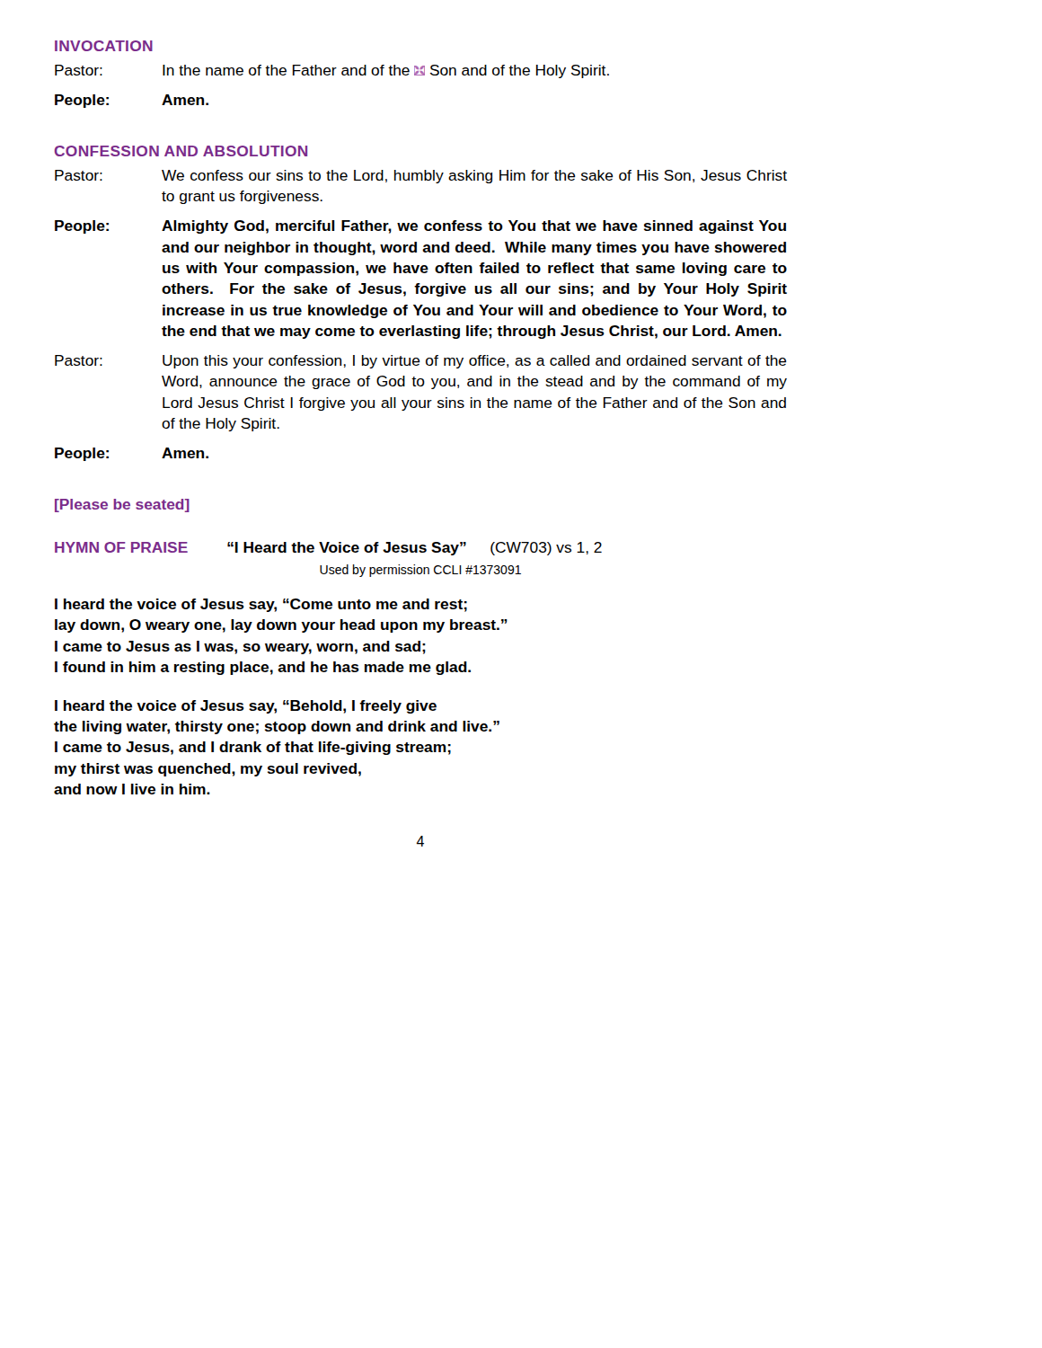INVOCATION
| Pastor: | In the name of the Father and of the ✠ Son and of the Holy Spirit. |
| People: | Amen. |
CONFESSION AND ABSOLUTION
| Pastor: | We confess our sins to the Lord, humbly asking Him for the sake of His Son, Jesus Christ to grant us forgiveness. |
| People: | Almighty God, merciful Father, we confess to You that we have sinned against You and our neighbor in thought, word and deed. While many times you have showered us with Your compassion, we have often failed to reflect that same loving care to others. For the sake of Jesus, forgive us all our sins; and by Your Holy Spirit increase in us true knowledge of You and Your will and obedience to Your Word, to the end that we may come to everlasting life; through Jesus Christ, our Lord. Amen. |
| Pastor: | Upon this your confession, I by virtue of my office, as a called and ordained servant of the Word, announce the grace of God to you, and in the stead and by the command of my Lord Jesus Christ I forgive you all your sins in the name of the Father and of the Son and of the Holy Spirit. |
| People: | Amen. |
[Please be seated]
HYMN OF PRAISE “I Heard the Voice of Jesus Say” (CW703) vs 1, 2
Used by permission CCLI #1373091
I heard the voice of Jesus say, “Come unto me and rest;
lay down, O weary one, lay down your head upon my breast.”
I came to Jesus as I was, so weary, worn, and sad;
I found in him a resting place, and he has made me glad.
I heard the voice of Jesus say, “Behold, I freely give
the living water, thirsty one; stoop down and drink and live.”
I came to Jesus, and I drank of that life-giving stream;
my thirst was quenched, my soul revived,
and now I live in him.
4